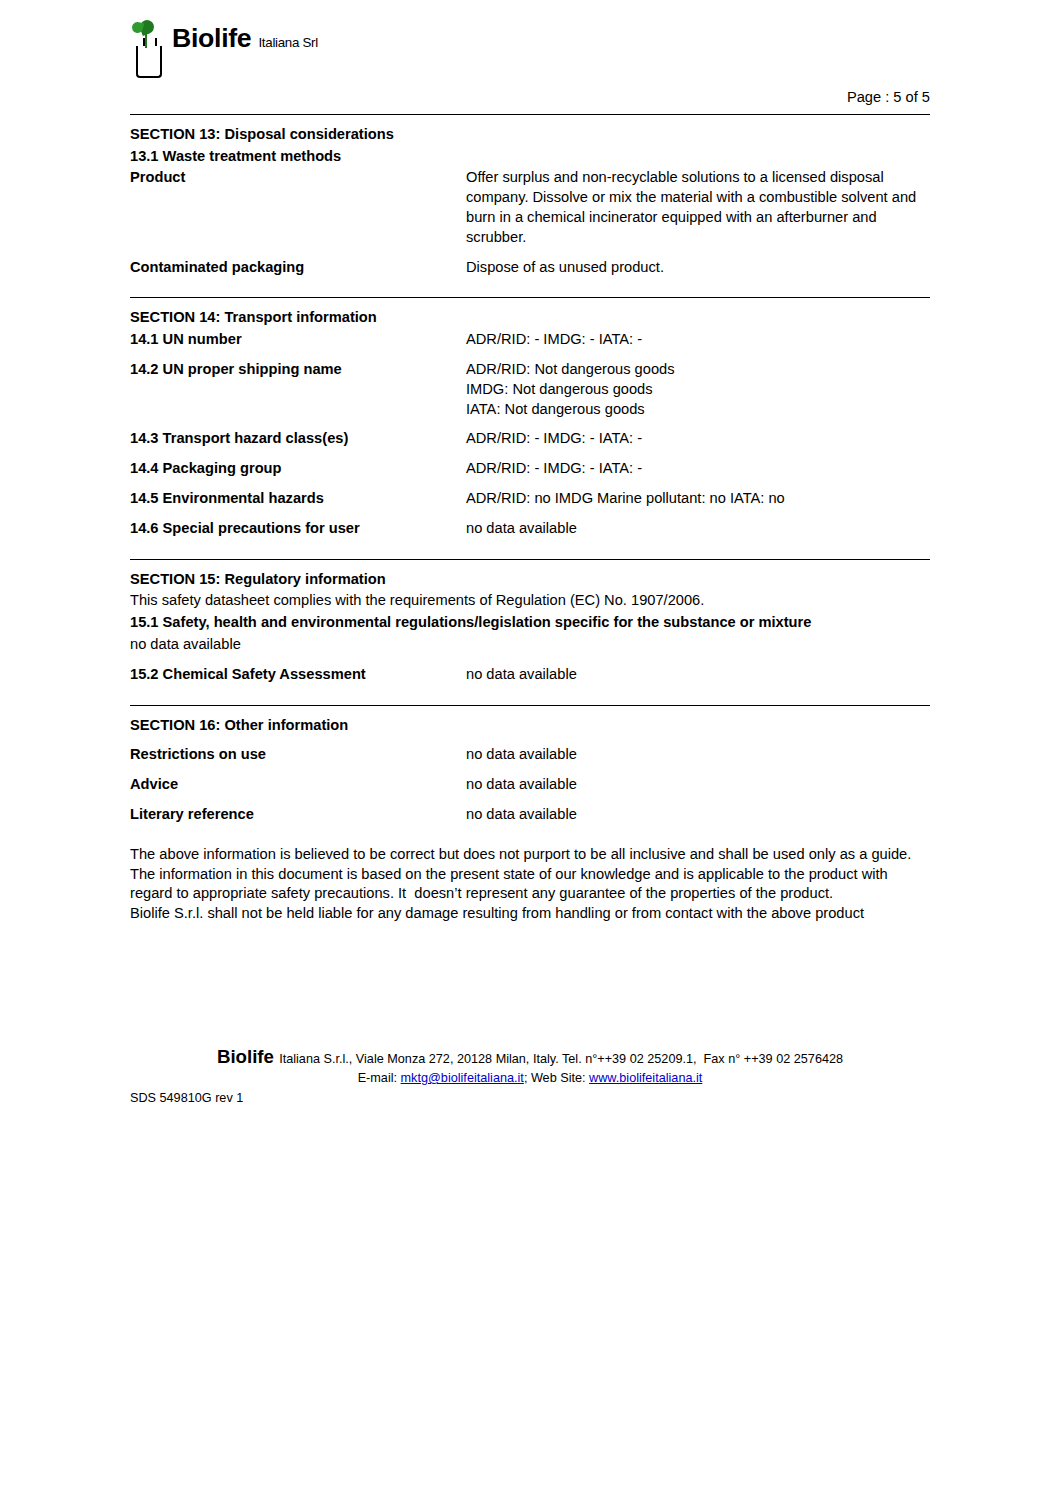Biolife Italiana Srl
Page : 5 of 5
SECTION 13: Disposal considerations
13.1 Waste treatment methods
| Product | Offer surplus and non-recyclable solutions to a licensed disposal company. Dissolve or mix the material with a combustible solvent and burn in a chemical incinerator equipped with an afterburner and scrubber. |
| Contaminated packaging | Dispose of as unused product. |
SECTION 14: Transport information
| 14.1 UN number | ADR/RID: - IMDG: - IATA: - |
| 14.2 UN proper shipping name | ADR/RID: Not dangerous goods IMDG: Not dangerous goods IATA: Not dangerous goods |
| 14.3 Transport hazard class(es) | ADR/RID: - IMDG: - IATA: - |
| 14.4 Packaging group | ADR/RID: - IMDG: - IATA: - |
| 14.5 Environmental hazards | ADR/RID: no IMDG Marine pollutant: no IATA: no |
| 14.6 Special precautions for user | no data available |
SECTION 15: Regulatory information
This safety datasheet complies with the requirements of Regulation (EC) No. 1907/2006.
15.1 Safety, health and environmental regulations/legislation specific for the substance or mixture
no data available
| 15.2 Chemical Safety Assessment | no data available |
SECTION 16: Other information
| Restrictions on use | no data available |
| Advice | no data available |
| Literary reference | no data available |
The above information is believed to be correct but does not purport to be all inclusive and shall be used only as a guide. The information in this document is based on the present state of our knowledge and is applicable to the product with regard to appropriate safety precautions. It doesn’t represent any guarantee of the properties of the product.
Biolife S.r.l. shall not be held liable for any damage resulting from handling or from contact with the above product
Biolife Italiana S.r.l., Viale Monza 272, 20128 Milan, Italy. Tel. n°++39 02 25209.1, Fax n° ++39 02 2576428
E-mail: mktg@biolifeitaliana.it; Web Site: www.biolifeitaliana.it
SDS 549810G rev 1